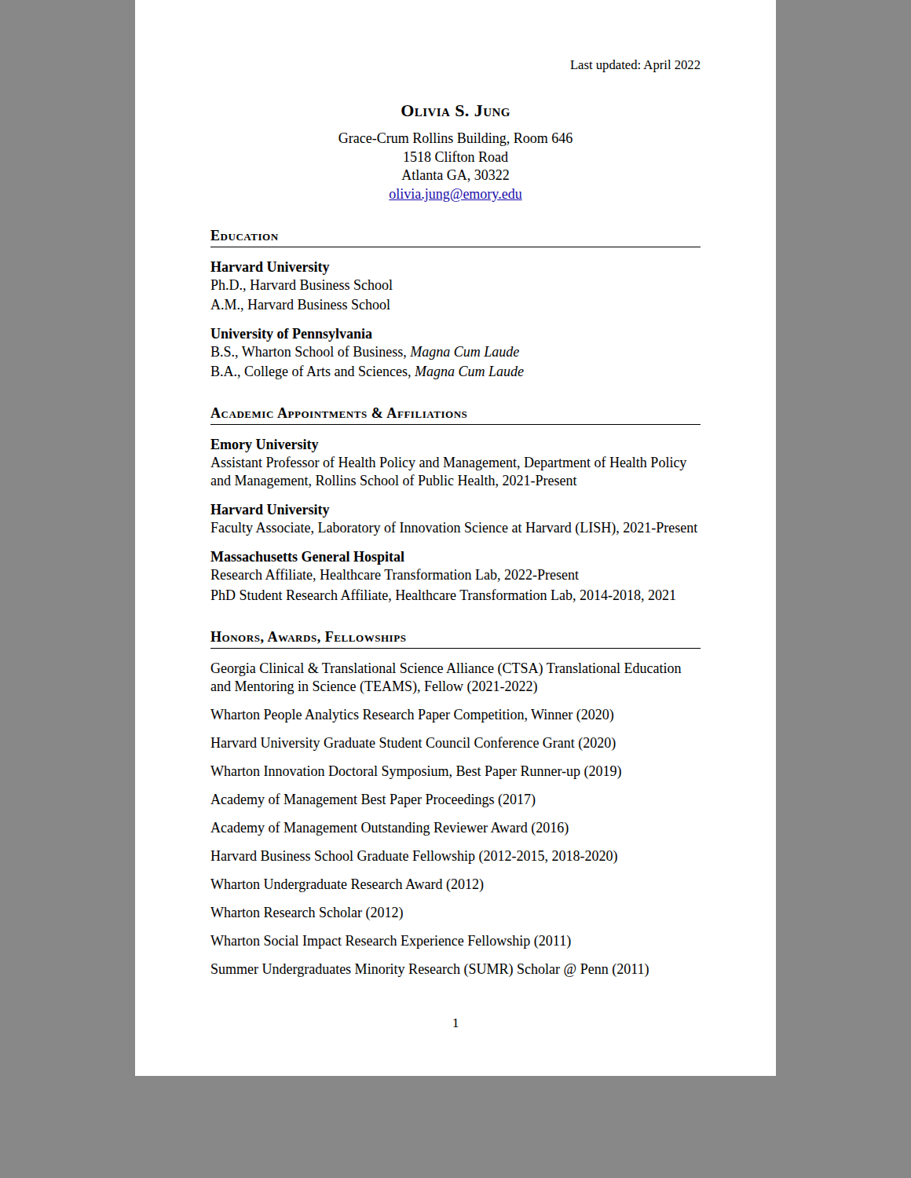Last updated: April 2022
Olivia S. Jung
Grace-Crum Rollins Building, Room 646
1518 Clifton Road
Atlanta GA, 30322
olivia.jung@emory.edu
Education
Harvard University
Ph.D., Harvard Business School
A.M., Harvard Business School
University of Pennsylvania
B.S., Wharton School of Business, Magna Cum Laude
B.A., College of Arts and Sciences, Magna Cum Laude
Academic Appointments & Affiliations
Emory University
Assistant Professor of Health Policy and Management, Department of Health Policy and Management, Rollins School of Public Health, 2021-Present
Harvard University
Faculty Associate, Laboratory of Innovation Science at Harvard (LISH), 2021-Present
Massachusetts General Hospital
Research Affiliate, Healthcare Transformation Lab, 2022-Present
PhD Student Research Affiliate, Healthcare Transformation Lab, 2014-2018, 2021
Honors, Awards, Fellowships
Georgia Clinical & Translational Science Alliance (CTSA) Translational Education and Mentoring in Science (TEAMS), Fellow (2021-2022)
Wharton People Analytics Research Paper Competition, Winner (2020)
Harvard University Graduate Student Council Conference Grant (2020)
Wharton Innovation Doctoral Symposium, Best Paper Runner-up (2019)
Academy of Management Best Paper Proceedings (2017)
Academy of Management Outstanding Reviewer Award (2016)
Harvard Business School Graduate Fellowship (2012-2015, 2018-2020)
Wharton Undergraduate Research Award (2012)
Wharton Research Scholar (2012)
Wharton Social Impact Research Experience Fellowship (2011)
Summer Undergraduates Minority Research (SUMR) Scholar @ Penn (2011)
1